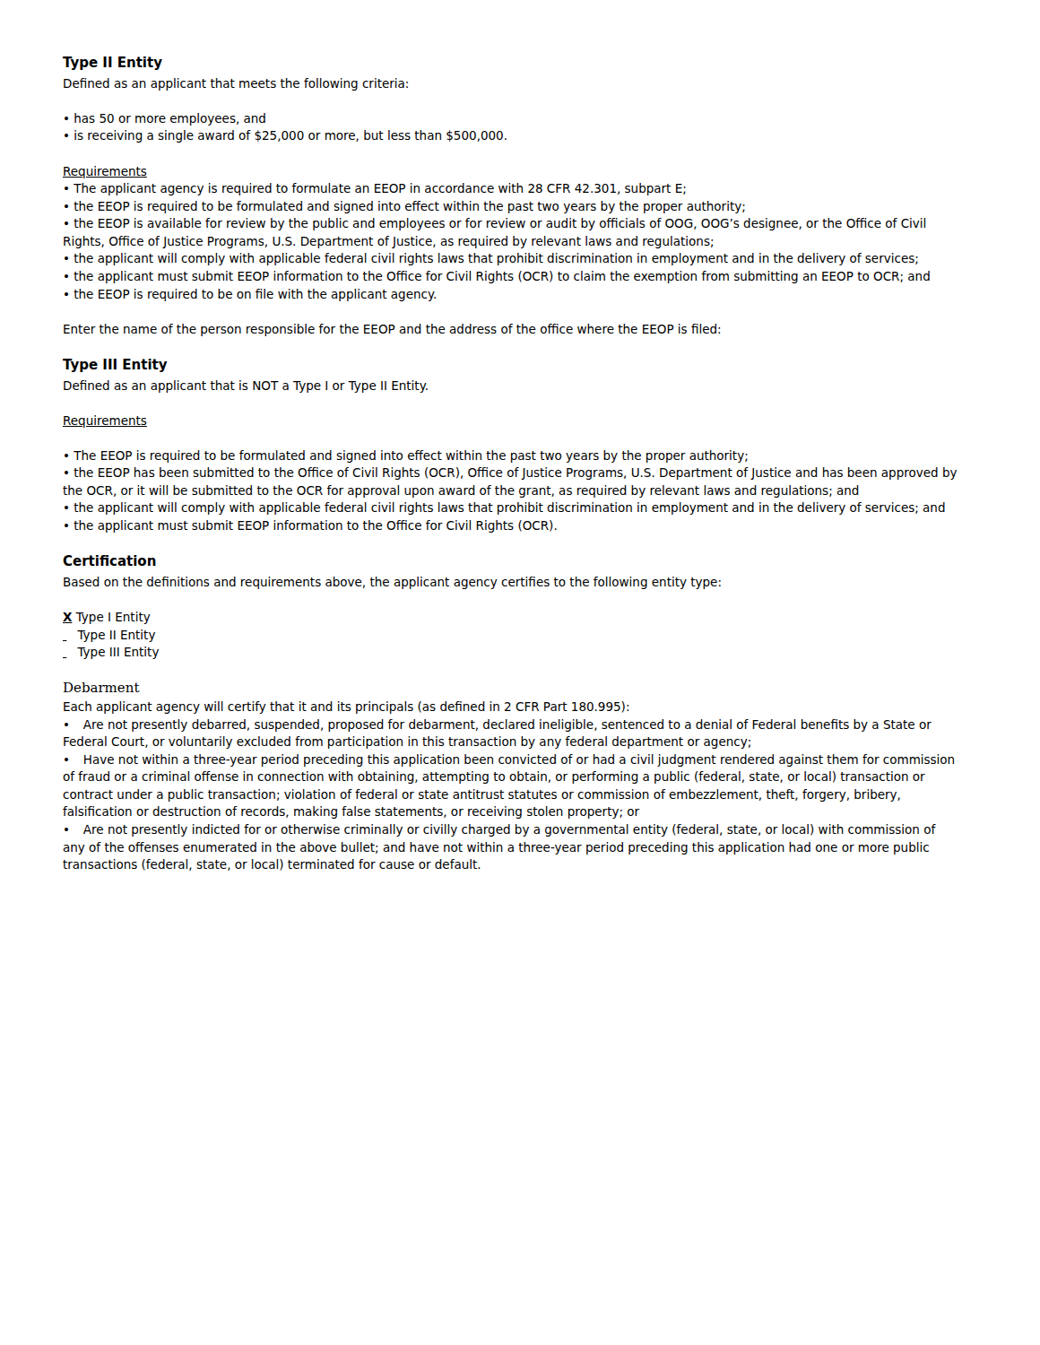Type II Entity
Defined as an applicant that meets the following criteria:
• has 50 or more employees, and
• is receiving a single award of $25,000 or more, but less than $500,000.
Requirements
• The applicant agency is required to formulate an EEOP in accordance with 28 CFR 42.301, subpart E;
• the EEOP is required to be formulated and signed into effect within the past two years by the proper authority;
• the EEOP is available for review by the public and employees or for review or audit by officials of OOG, OOG’s designee, or the Office of Civil Rights, Office of Justice Programs, U.S. Department of Justice, as required by relevant laws and regulations;
• the applicant will comply with applicable federal civil rights laws that prohibit discrimination in employment and in the delivery of services;
• the applicant must submit EEOP information to the Office for Civil Rights (OCR) to claim the exemption from submitting an EEOP to OCR; and
• the EEOP is required to be on file with the applicant agency.
Enter the name of the person responsible for the EEOP and the address of the office where the EEOP is filed:
Type III Entity
Defined as an applicant that is NOT a Type I or Type II Entity.
Requirements
• The EEOP is required to be formulated and signed into effect within the past two years by the proper authority;
• the EEOP has been submitted to the Office of Civil Rights (OCR), Office of Justice Programs, U.S. Department of Justice and has been approved by the OCR, or it will be submitted to the OCR for approval upon award of the grant, as required by relevant laws and regulations; and
• the applicant will comply with applicable federal civil rights laws that prohibit discrimination in employment and in the delivery of services; and
• the applicant must submit EEOP information to the Office for Civil Rights (OCR).
Certification
Based on the definitions and requirements above, the applicant agency certifies to the following entity type:
X Type I Entity
Type II Entity
Type III Entity
Debarment
Each applicant agency will certify that it and its principals (as defined in 2 CFR Part 180.995):
• Are not presently debarred, suspended, proposed for debarment, declared ineligible, sentenced to a denial of Federal benefits by a State or Federal Court, or voluntarily excluded from participation in this transaction by any federal department or agency;
• Have not within a three-year period preceding this application been convicted of or had a civil judgment rendered against them for commission of fraud or a criminal offense in connection with obtaining, attempting to obtain, or performing a public (federal, state, or local) transaction or contract under a public transaction; violation of federal or state antitrust statutes or commission of embezzlement, theft, forgery, bribery, falsification or destruction of records, making false statements, or receiving stolen property; or
• Are not presently indicted for or otherwise criminally or civilly charged by a governmental entity (federal, state, or local) with commission of any of the offenses enumerated in the above bullet; and have not within a three-year period preceding this application had one or more public transactions (federal, state, or local) terminated for cause or default.